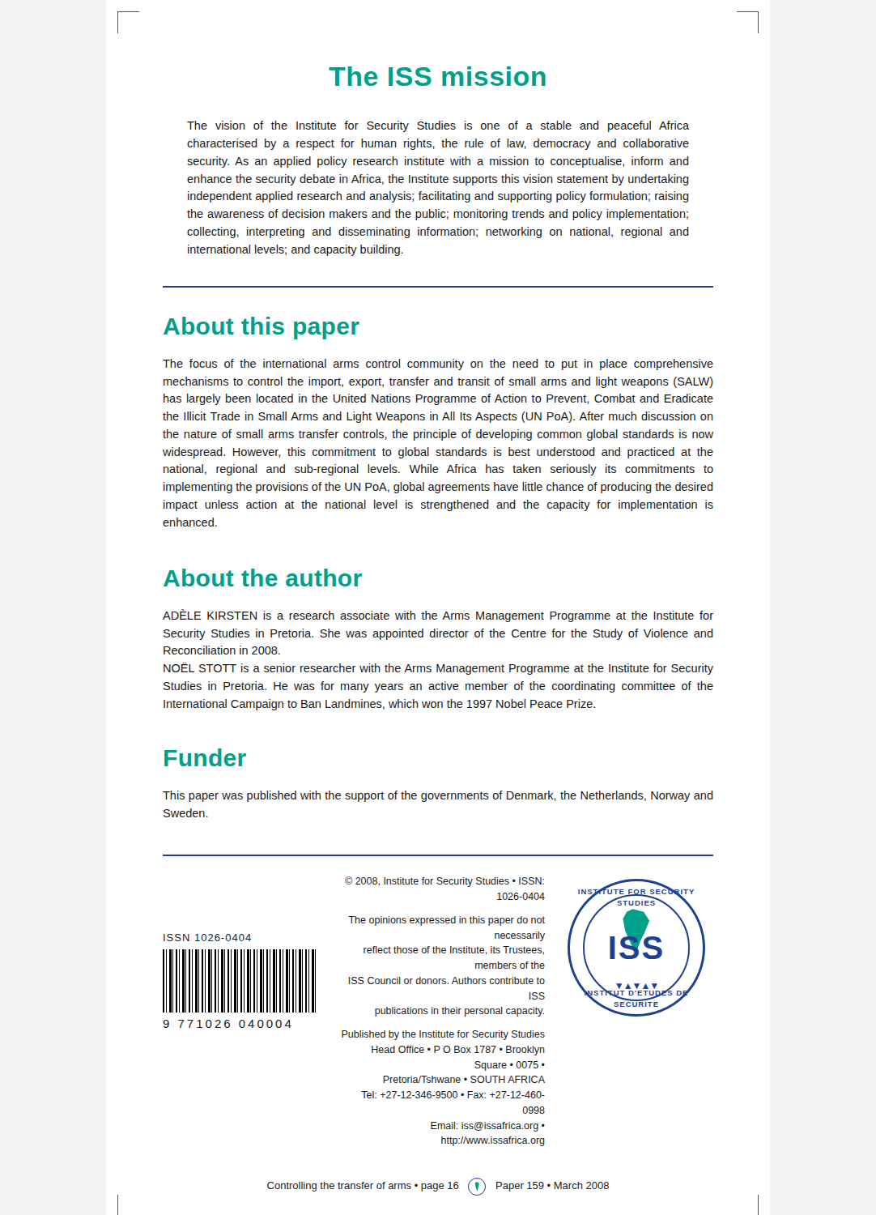The ISS mission
The vision of the Institute for Security Studies is one of a stable and peaceful Africa characterised by a respect for human rights, the rule of law, democracy and collaborative security. As an applied policy research institute with a mission to conceptualise, inform and enhance the security debate in Africa, the Institute supports this vision statement by undertaking independent applied research and analysis; facilitating and supporting policy formulation; raising the awareness of decision makers and the public; monitoring trends and policy implementation; collecting, interpreting and disseminating information; networking on national, regional and international levels; and capacity building.
About this paper
The focus of the international arms control community on the need to put in place comprehensive mechanisms to control the import, export, transfer and transit of small arms and light weapons (SALW) has largely been located in the United Nations Programme of Action to Prevent, Combat and Eradicate the Illicit Trade in Small Arms and Light Weapons in All Its Aspects (UN PoA). After much discussion on the nature of small arms transfer controls, the principle of developing common global standards is now widespread. However, this commitment to global standards is best understood and practiced at the national, regional and sub-regional levels. While Africa has taken seriously its commitments to implementing the provisions of the UN PoA, global agreements have little chance of producing the desired impact unless action at the national level is strengthened and the capacity for implementation is enhanced.
About the author
ADÈLE KIRSTEN is a research associate with the Arms Management Programme at the Institute for Security Studies in Pretoria. She was appointed director of the Centre for the Study of Violence and Reconciliation in 2008.
NOËL STOTT is a senior researcher with the Arms Management Programme at the Institute for Security Studies in Pretoria. He was for many years an active member of the coordinating committee of the International Campaign to Ban Landmines, which won the 1997 Nobel Peace Prize.
Funder
This paper was published with the support of the governments of Denmark, the Netherlands, Norway and Sweden.
ISSN 1026-0404
9 771026 040004
© 2008, Institute for Security Studies • ISSN: 1026-0404
The opinions expressed in this paper do not necessarily
reflect those of the Institute, its Trustees, members of the
ISS Council or donors. Authors contribute to ISS
publications in their personal capacity.
Published by the Institute for Security Studies
Head Office • P O Box 1787 • Brooklyn Square • 0075 •
Pretoria/Tshwane • SOUTH AFRICA
Tel: +27-12-346-9500 • Fax: +27-12-460-0998
Email: iss@issafrica.org • http://www.issafrica.org
INSTITUTE FOR SECURITY STUDIES
ISS
▼▲▼▲▼
INSTITUT D'ETUDES DE SECURITE
Controlling the transfer of arms • page 16 Paper 159 • March 2008